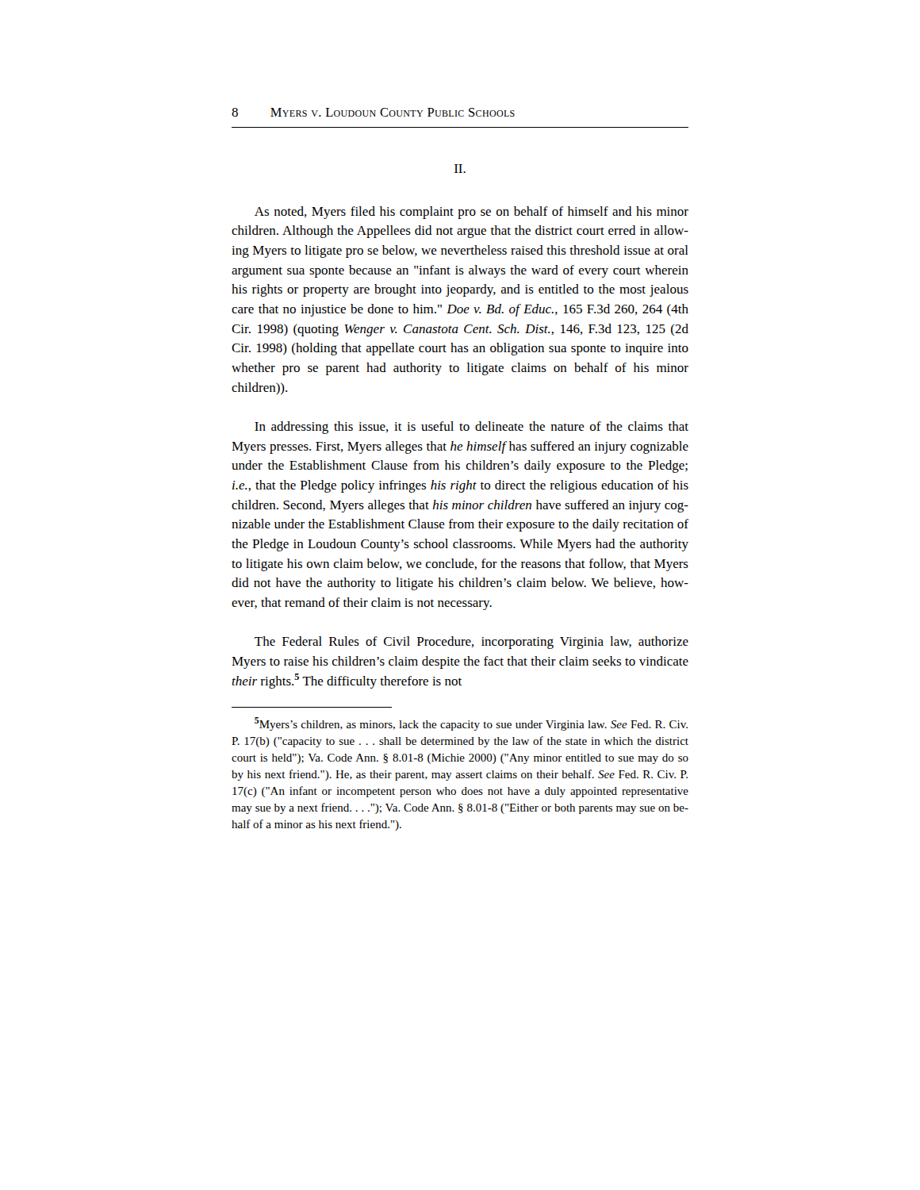8 Myers v. Loudoun County Public Schools
II.
As noted, Myers filed his complaint pro se on behalf of himself and his minor children. Although the Appellees did not argue that the district court erred in allowing Myers to litigate pro se below, we nevertheless raised this threshold issue at oral argument sua sponte because an "infant is always the ward of every court wherein his rights or property are brought into jeopardy, and is entitled to the most jealous care that no injustice be done to him." Doe v. Bd. of Educ., 165 F.3d 260, 264 (4th Cir. 1998) (quoting Wenger v. Canastota Cent. Sch. Dist., 146, F.3d 123, 125 (2d Cir. 1998) (holding that appellate court has an obligation sua sponte to inquire into whether pro se parent had authority to litigate claims on behalf of his minor children)).
In addressing this issue, it is useful to delineate the nature of the claims that Myers presses. First, Myers alleges that he himself has suffered an injury cognizable under the Establishment Clause from his children’s daily exposure to the Pledge; i.e., that the Pledge policy infringes his right to direct the religious education of his children. Second, Myers alleges that his minor children have suffered an injury cognizable under the Establishment Clause from their exposure to the daily recitation of the Pledge in Loudoun County’s school classrooms. While Myers had the authority to litigate his own claim below, we conclude, for the reasons that follow, that Myers did not have the authority to litigate his children’s claim below. We believe, however, that remand of their claim is not necessary.
The Federal Rules of Civil Procedure, incorporating Virginia law, authorize Myers to raise his children’s claim despite the fact that their claim seeks to vindicate their rights.5 The difficulty therefore is not
5 Myers’s children, as minors, lack the capacity to sue under Virginia law. See Fed. R. Civ. P. 17(b) ("capacity to sue . . . shall be determined by the law of the state in which the district court is held"); Va. Code Ann. § 8.01-8 (Michie 2000) ("Any minor entitled to sue may do so by his next friend."). He, as their parent, may assert claims on their behalf. See Fed. R. Civ. P. 17(c) ("An infant or incompetent person who does not have a duly appointed representative may sue by a next friend. . . ."); Va. Code Ann. § 8.01-8 ("Either or both parents may sue on behalf of a minor as his next friend.").